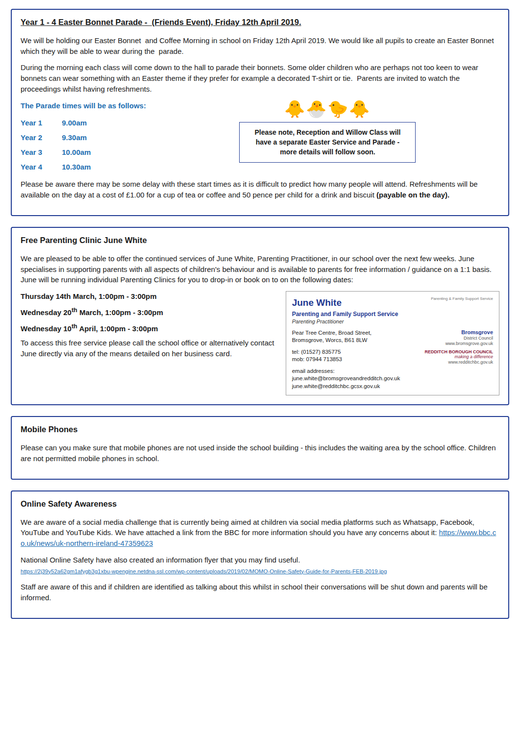Year 1 - 4 Easter Bonnet Parade - (Friends Event), Friday 12th April 2019.
We will be holding our Easter Bonnet and Coffee Morning in school on Friday 12th April 2019. We would like all pupils to create an Easter Bonnet which they will be able to wear during the parade.
During the morning each class will come down to the hall to parade their bonnets. Some older children who are perhaps not too keen to wear bonnets can wear something with an Easter theme if they prefer for example a decorated T-shirt or tie. Parents are invited to watch the proceedings whilst having refreshments.
The Parade times will be as follows:
| Year 1 | 9.00am |
| Year 2 | 9.30am |
| Year 3 | 10.00am |
| Year 4 | 10.30am |
🐥🐣🐤🐥
Please note, Reception and Willow Class will have a separate Easter Service and Parade - more details will follow soon.
Please be aware there may be some delay with these start times as it is difficult to predict how many people will attend. Refreshments will be available on the day at a cost of £1.00 for a cup of tea or coffee and 50 pence per child for a drink and biscuit (payable on the day).
Free Parenting Clinic June White
We are pleased to be able to offer the continued services of June White, Parenting Practitioner, in our school over the next few weeks. June specialises in supporting parents with all aspects of children's behaviour and is available to parents for free information / guidance on a 1:1 basis. June will be running individual Parenting Clinics for you to drop-in or book on to on the following dates:
Thursday 14th March, 1:00pm - 3:00pm
Wednesday 20th March, 1:00pm - 3:00pm
Wednesday 10th April, 1:00pm - 3:00pm
To access this free service please call the school office or alternatively contact June directly via any of the means detailed on her business card.
June White
Parenting and Family Support Service
Parenting Practitioner
Parenting & Family Support Service
Pear Tree Centre, Broad Street,
Bromsgrove, Worcs, B61 8LW
tel: (01527) 835775
mob: 07944 713853
email addresses:
june.white@bromsgroveandredditch.gov.uk
june.white@redditchbc.gcsx.gov.uk
Bromsgrove
District Council
www.bromsgrove.gov.uk
REDDITCH BOROUGH COUNCIL
making a difference
www.redditchbc.gov.uk
Mobile Phones
Please can you make sure that mobile phones are not used inside the school building - this includes the waiting area by the school office. Children are not permitted mobile phones in school.
Online Safety Awareness
We are aware of a social media challenge that is currently being aimed at children via social media platforms such as Whatsapp, Facebook, YouTube and YouTube Kids. We have attached a link from the BBC for more information should you have any concerns about it: https://www.bbc.co.uk/news/uk-northern-ireland-47359623
National Online Safety have also created an information flyer that you may find useful.
https://2j39y52a62gm1afygb3g1xbu-wpengine.netdna-ssl.com/wp-content/uploads/2019/02/MOMO-Online-Safety-Guide-for-Parents-FEB-2019.jpg
Staff are aware of this and if children are identified as talking about this whilst in school their conversations will be shut down and parents will be informed.